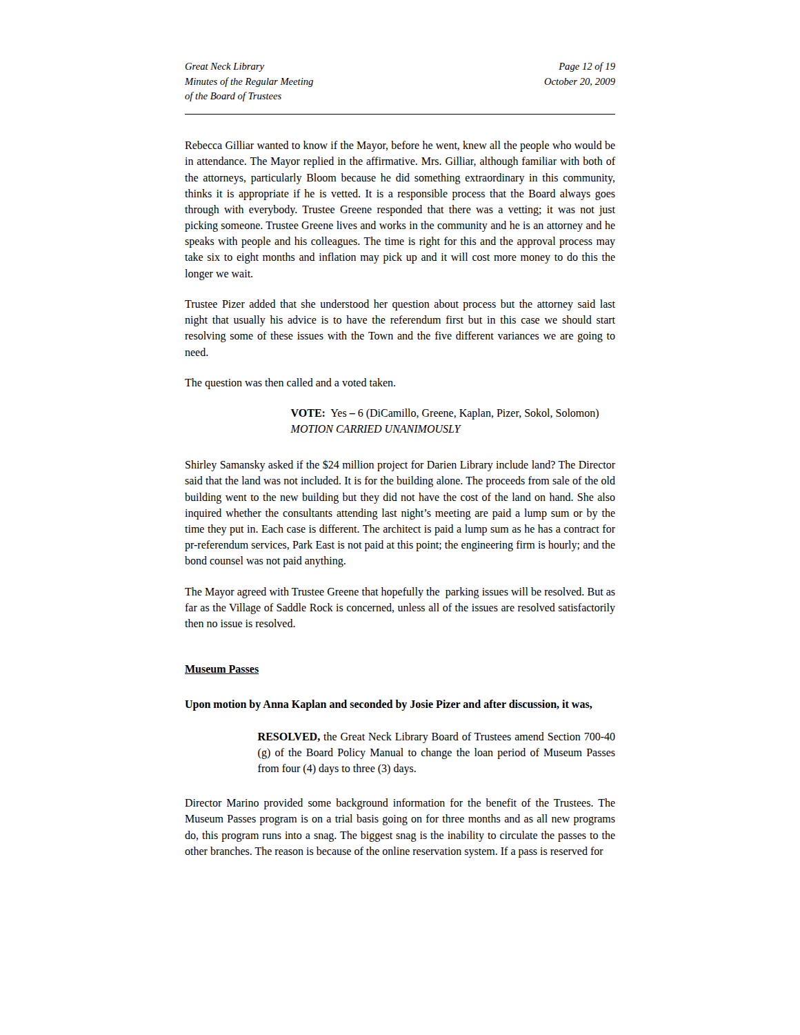| Great Neck Library | Page 12 of 19 |
| Minutes of the Regular Meeting | October 20, 2009 |
| of the Board of Trustees | |
Rebecca Gilliar wanted to know if the Mayor, before he went, knew all the people who would be in attendance. The Mayor replied in the affirmative. Mrs. Gilliar, although familiar with both of the attorneys, particularly Bloom because he did something extraordinary in this community, thinks it is appropriate if he is vetted. It is a responsible process that the Board always goes through with everybody. Trustee Greene responded that there was a vetting; it was not just picking someone. Trustee Greene lives and works in the community and he is an attorney and he speaks with people and his colleagues. The time is right for this and the approval process may take six to eight months and inflation may pick up and it will cost more money to do this the longer we wait.
Trustee Pizer added that she understood her question about process but the attorney said last night that usually his advice is to have the referendum first but in this case we should start resolving some of these issues with the Town and the five different variances we are going to need.
The question was then called and a voted taken.
VOTE: Yes – 6 (DiCamillo, Greene, Kaplan, Pizer, Sokol, Solomon)
MOTION CARRIED UNANIMOUSLY
Shirley Samansky asked if the $24 million project for Darien Library include land? The Director said that the land was not included. It is for the building alone. The proceeds from sale of the old building went to the new building but they did not have the cost of the land on hand. She also inquired whether the consultants attending last night’s meeting are paid a lump sum or by the time they put in. Each case is different. The architect is paid a lump sum as he has a contract for pr-referendum services, Park East is not paid at this point; the engineering firm is hourly; and the bond counsel was not paid anything.
The Mayor agreed with Trustee Greene that hopefully the parking issues will be resolved. But as far as the Village of Saddle Rock is concerned, unless all of the issues are resolved satisfactorily then no issue is resolved.
Museum Passes
Upon motion by Anna Kaplan and seconded by Josie Pizer and after discussion, it was,
RESOLVED, the Great Neck Library Board of Trustees amend Section 700-40 (g) of the Board Policy Manual to change the loan period of Museum Passes from four (4) days to three (3) days.
Director Marino provided some background information for the benefit of the Trustees. The Museum Passes program is on a trial basis going on for three months and as all new programs do, this program runs into a snag. The biggest snag is the inability to circulate the passes to the other branches. The reason is because of the online reservation system. If a pass is reserved for